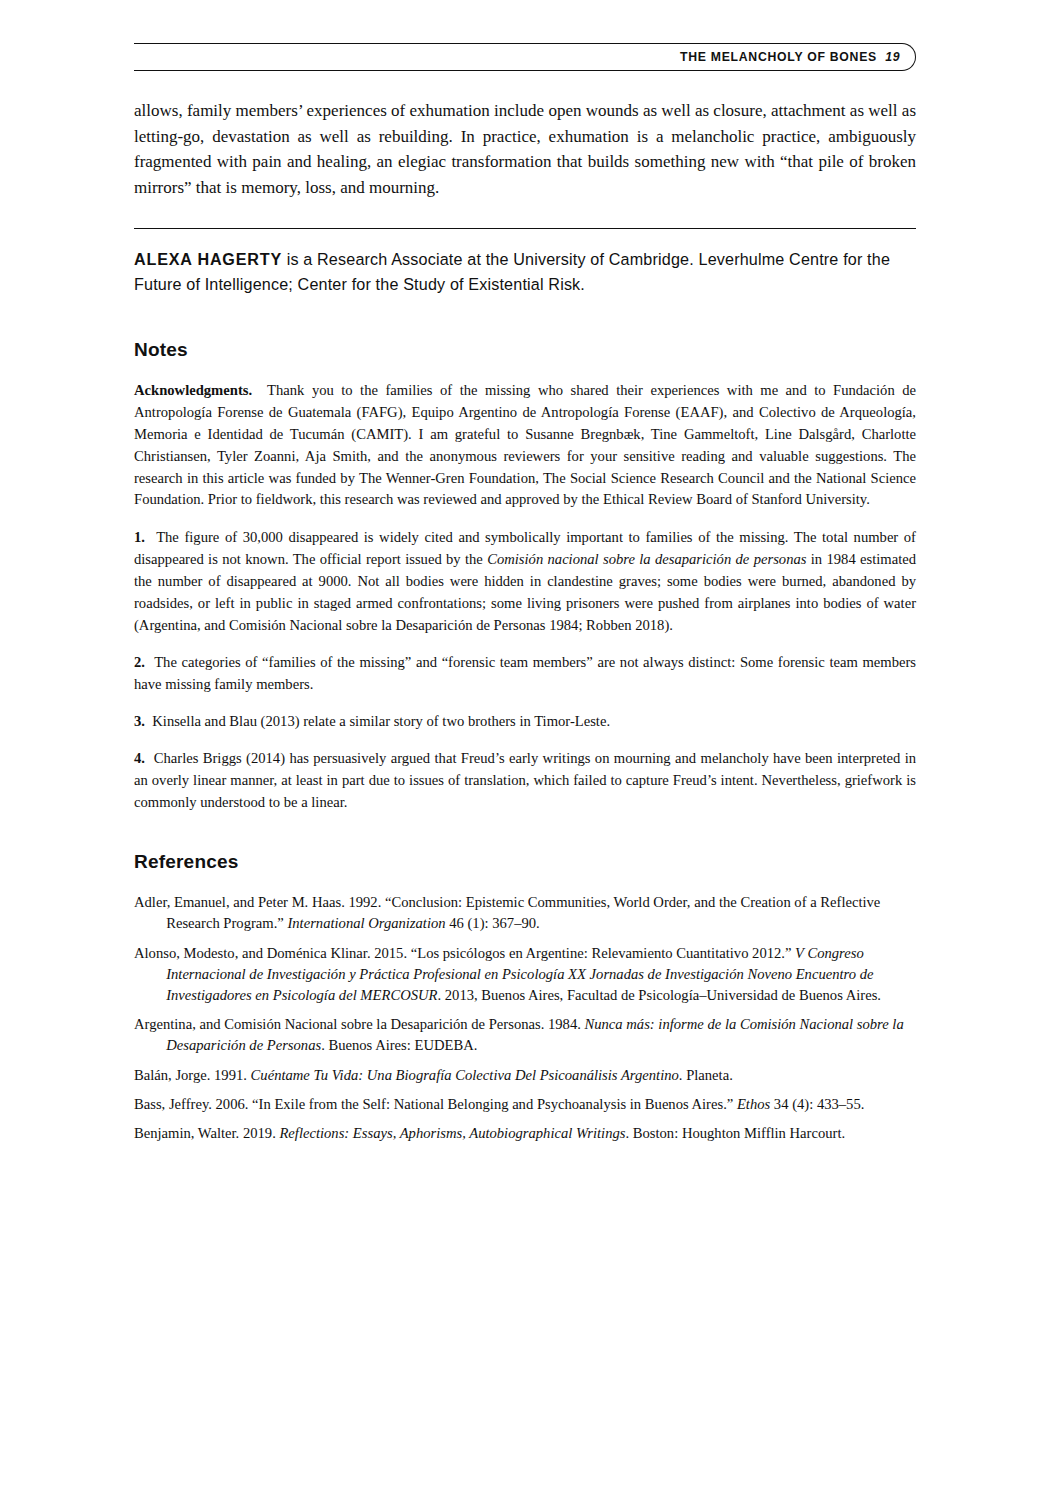THE MELANCHOLY OF BONES 19
allows, family members’ experiences of exhumation include open wounds as well as closure, attachment as well as letting-go, devastation as well as rebuilding. In practice, exhumation is a melancholic practice, ambiguously fragmented with pain and healing, an elegiac transformation that builds something new with “that pile of broken mirrors” that is memory, loss, and mourning.
ALEXA HAGERTY is a Research Associate at the University of Cambridge. Leverhulme Centre for the Future of Intelligence; Center for the Study of Existential Risk.
Notes
Acknowledgments. Thank you to the families of the missing who shared their experiences with me and to Fundación de Antropología Forense de Guatemala (FAFG), Equipo Argentino de Antropología Forense (EAAF), and Colectivo de Arqueología, Memoria e Identidad de Tucumán (CAMIT). I am grateful to Susanne Bregnbæk, Tine Gammeltoft, Line Dalsgård, Charlotte Christiansen, Tyler Zoanni, Aja Smith, and the anonymous reviewers for your sensitive reading and valuable suggestions. The research in this article was funded by The Wenner-Gren Foundation, The Social Science Research Council and the National Science Foundation. Prior to fieldwork, this research was reviewed and approved by the Ethical Review Board of Stanford University.
1. The figure of 30,000 disappeared is widely cited and symbolically important to families of the missing. The total number of disappeared is not known. The official report issued by the Comisión nacional sobre la desaparición de personas in 1984 estimated the number of disappeared at 9000. Not all bodies were hidden in clandestine graves; some bodies were burned, abandoned by roadsides, or left in public in staged armed confrontations; some living prisoners were pushed from airplanes into bodies of water (Argentina, and Comisión Nacional sobre la Desaparición de Personas 1984; Robben 2018).
2. The categories of “families of the missing” and “forensic team members” are not always distinct: Some forensic team members have missing family members.
3. Kinsella and Blau (2013) relate a similar story of two brothers in Timor-Leste.
4. Charles Briggs (2014) has persuasively argued that Freud’s early writings on mourning and melancholy have been interpreted in an overly linear manner, at least in part due to issues of translation, which failed to capture Freud’s intent. Nevertheless, griefwork is commonly understood to be a linear.
References
Adler, Emanuel, and Peter M. Haas. 1992. “Conclusion: Epistemic Communities, World Order, and the Creation of a Reflective Research Program.” International Organization 46 (1): 367–90.
Alonso, Modesto, and Doménica Klinar. 2015. “Los psicólogos en Argentine: Relevamiento Cuantitativo 2012.” V Congreso Internacional de Investigación y Práctica Profesional en Psicología XX Jornadas de Investigación Noveno Encuentro de Investigadores en Psicología del MERCOSUR. 2013, Buenos Aires, Facultad de Psicología–Universidad de Buenos Aires.
Argentina, and Comisión Nacional sobre la Desaparición de Personas. 1984. Nunca más: informe de la Comisión Nacional sobre la Desaparición de Personas. Buenos Aires: EUDEBA.
Balán, Jorge. 1991. Cuéntame Tu Vida: Una Biografía Colectiva Del Psicoanálisis Argentino. Planeta.
Bass, Jeffrey. 2006. “In Exile from the Self: National Belonging and Psychoanalysis in Buenos Aires.” Ethos 34 (4): 433–55.
Benjamin, Walter. 2019. Reflections: Essays, Aphorisms, Autobiographical Writings. Boston: Houghton Mifflin Harcourt.